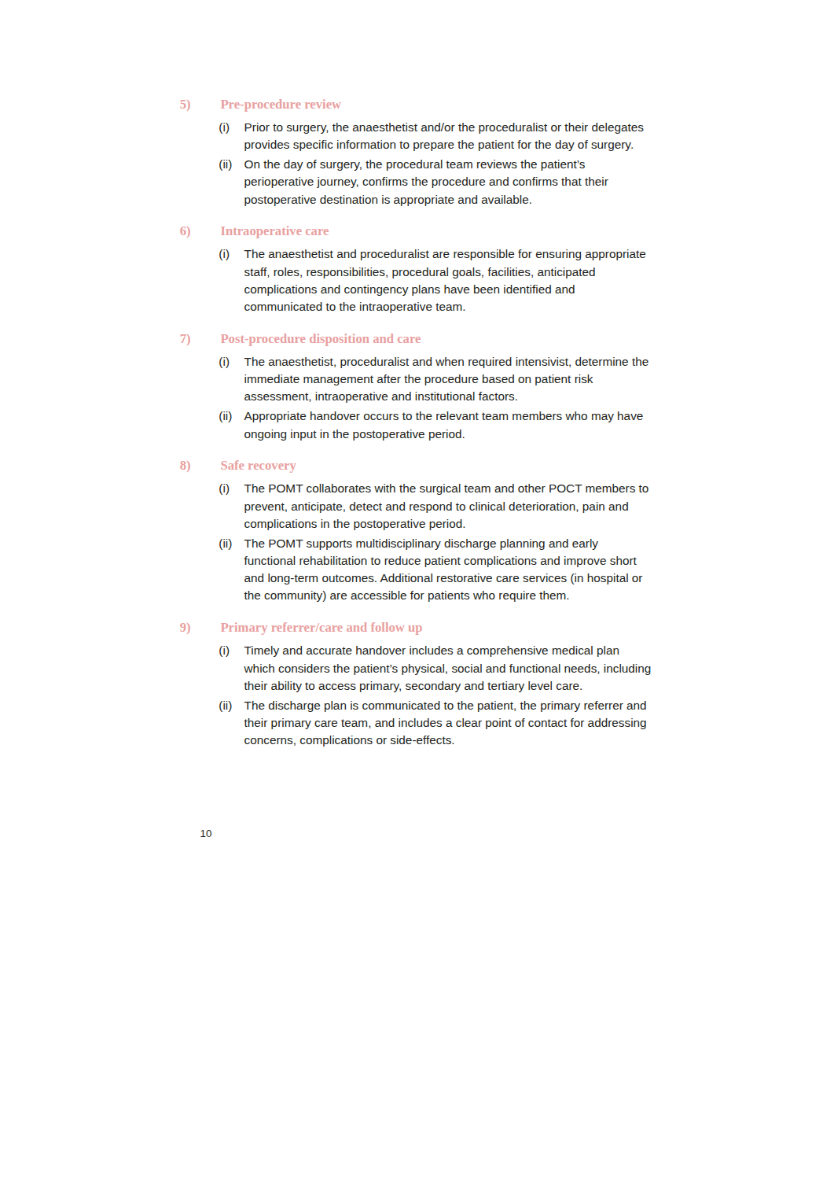Pre-procedure review
Prior to surgery, the anaesthetist and/or the proceduralist or their delegates provides specific information to prepare the patient for the day of surgery.
On the day of surgery, the procedural team reviews the patient’s perioperative journey, confirms the procedure and confirms that their postoperative destination is appropriate and available.
Intraoperative care
The anaesthetist and proceduralist are responsible for ensuring appropriate staff, roles, responsibilities, procedural goals, facilities, anticipated complications and contingency plans have been identified and communicated to the intraoperative team.
Post-procedure disposition and care
The anaesthetist, proceduralist and when required intensivist, determine the immediate management after the procedure based on patient risk assessment, intraoperative and institutional factors.
Appropriate handover occurs to the relevant team members who may have ongoing input in the postoperative period.
Safe recovery
The POMT collaborates with the surgical team and other POCT members to prevent, anticipate, detect and respond to clinical deterioration, pain and complications in the postoperative period.
The POMT supports multidisciplinary discharge planning and early functional rehabilitation to reduce patient complications and improve short and long-term outcomes. Additional restorative care services (in hospital or the community) are accessible for patients who require them.
Primary referrer/care and follow up
Timely and accurate handover includes a comprehensive medical plan which considers the patient’s physical, social and functional needs, including their ability to access primary, secondary and tertiary level care.
The discharge plan is communicated to the patient, the primary referrer and their primary care team, and includes a clear point of contact for addressing concerns, complications or side-effects.
10